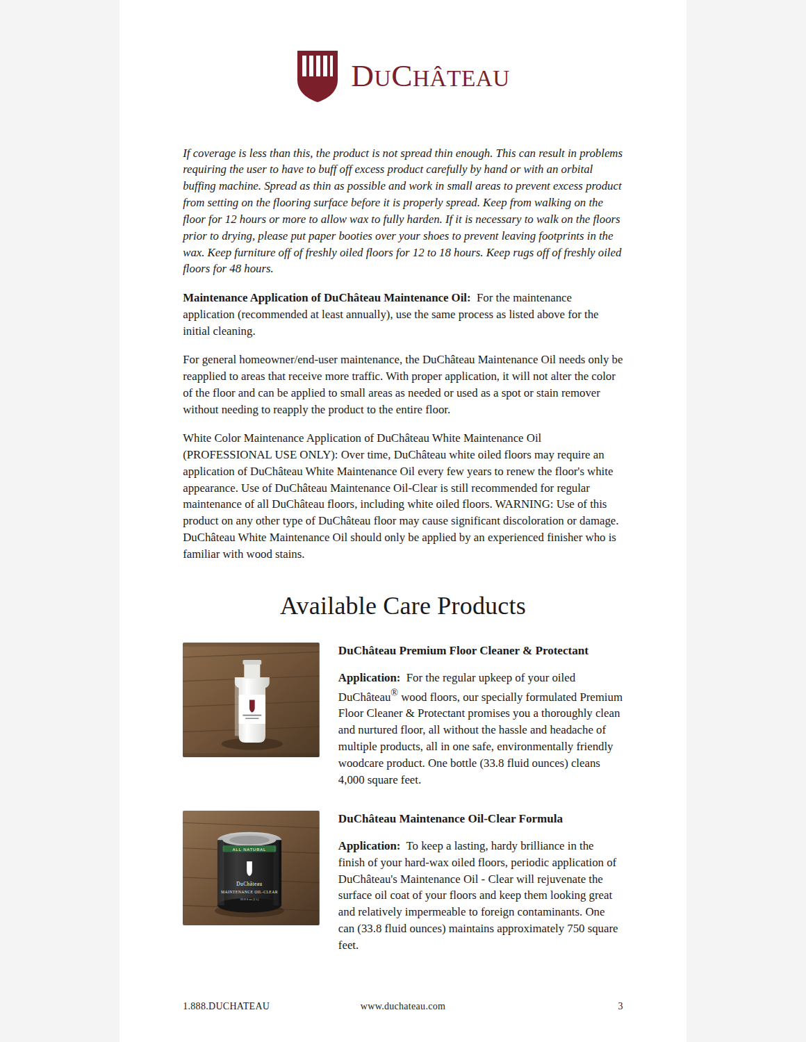DUCHÂTEAU
If coverage is less than this, the product is not spread thin enough. This can result in problems requiring the user to have to buff off excess product carefully by hand or with an orbital buffing machine. Spread as thin as possible and work in small areas to prevent excess product from setting on the flooring surface before it is properly spread. Keep from walking on the floor for 12 hours or more to allow wax to fully harden. If it is necessary to walk on the floors prior to drying, please put paper booties over your shoes to prevent leaving footprints in the wax. Keep furniture off of freshly oiled floors for 12 to 18 hours. Keep rugs off of freshly oiled floors for 48 hours.
Maintenance Application of DuChâteau Maintenance Oil: For the maintenance application (recommended at least annually), use the same process as listed above for the initial cleaning.
For general homeowner/end-user maintenance, the DuChâteau Maintenance Oil needs only be reapplied to areas that receive more traffic. With proper application, it will not alter the color of the floor and can be applied to small areas as needed or used as a spot or stain remover without needing to reapply the product to the entire floor.
White Color Maintenance Application of DuChâteau White Maintenance Oil (PROFESSIONAL USE ONLY): Over time, DuChâteau white oiled floors may require an application of DuChâteau White Maintenance Oil every few years to renew the floor's white appearance. Use of DuChâteau Maintenance Oil-Clear is still recommended for regular maintenance of all DuChâteau floors, including white oiled floors. WARNING: Use of this product on any other type of DuChâteau floor may cause significant discoloration or damage. DuChâteau White Maintenance Oil should only be applied by an experienced finisher who is familiar with wood stains.
Available Care Products
DuChâteau Premium Floor Cleaner & Protectant
Application: For the regular upkeep of your oiled DuChâteau® wood floors, our specially formulated Premium Floor Cleaner & Protectant promises you a thoroughly clean and nurtured floor, all without the hassle and headache of multiple products, all in one safe, environmentally friendly woodcare product. One bottle (33.8 fluid ounces) cleans 4,000 square feet.
ALL NATURAL DuChâteau MAINTENANCE OIL-CLEAR 33.8 fl oz (1 L)
DuChâteau Maintenance Oil-Clear Formula
Application: To keep a lasting, hardy brilliance in the finish of your hard-wax oiled floors, periodic application of DuChâteau's Maintenance Oil - Clear will rejuvenate the surface oil coat of your floors and keep them looking great and relatively impermeable to foreign contaminants. One can (33.8 fluid ounces) maintains approximately 750 square feet.
1.888.DUCHATEAU
www.duchateau.com
3